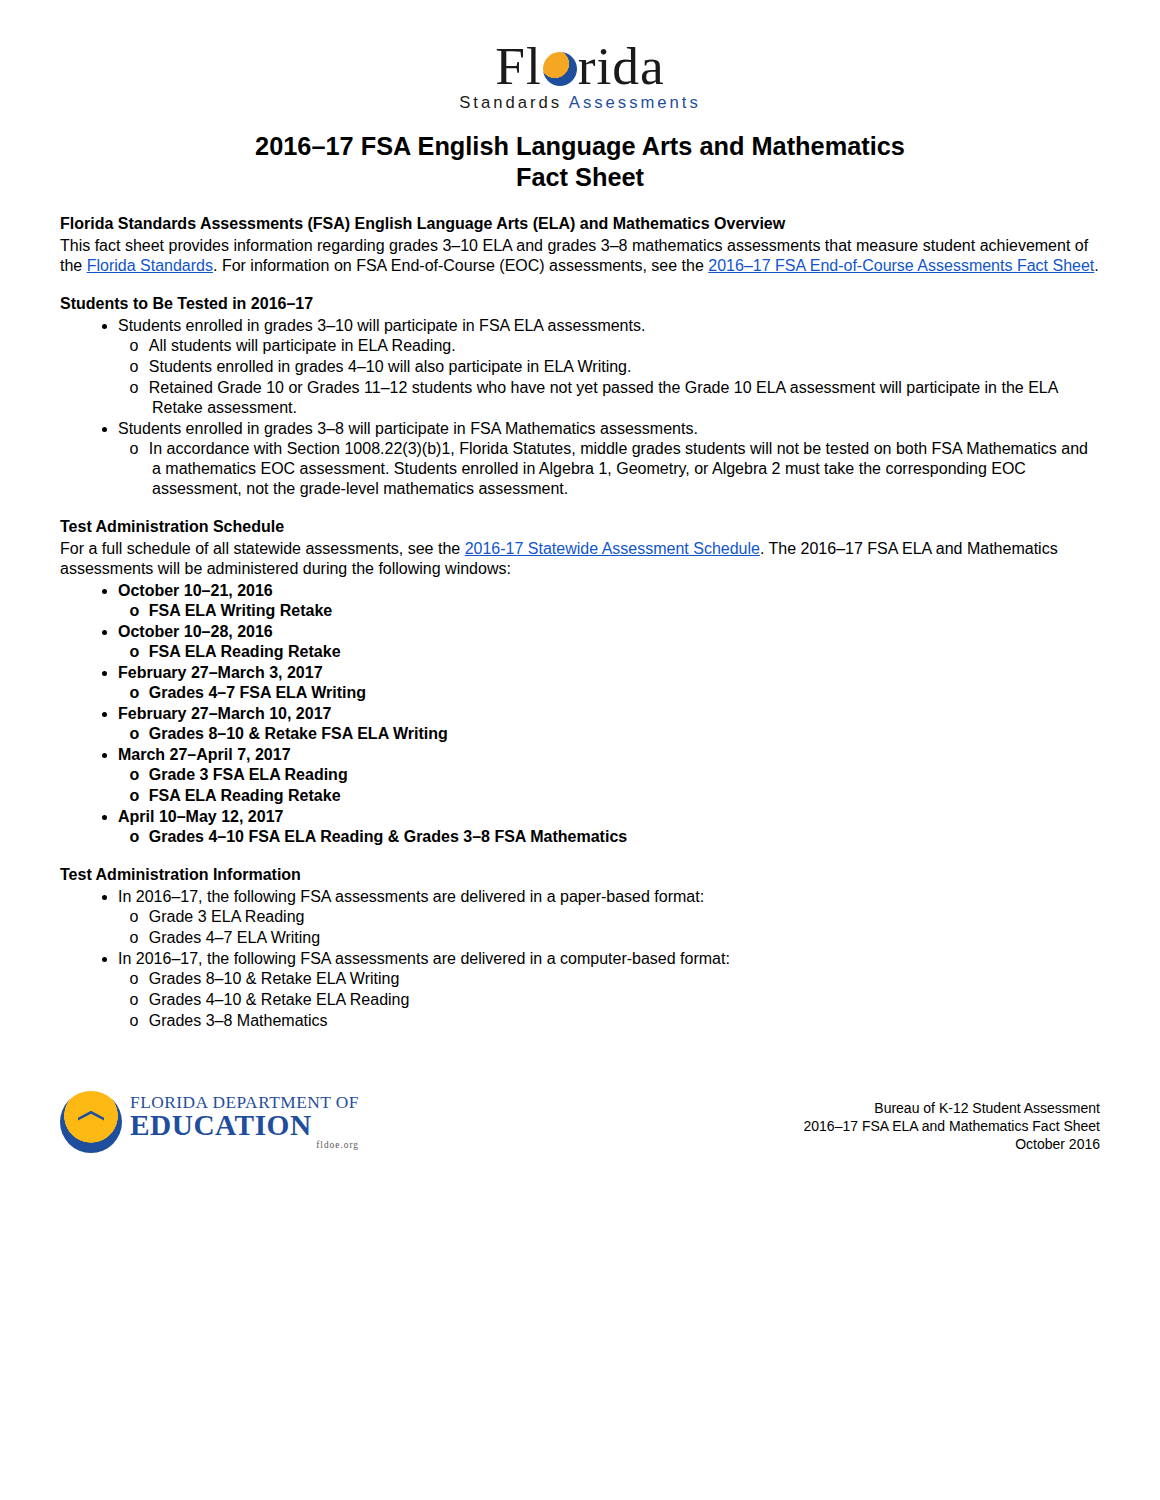Fl rida
Standards Assessments
2016–17 FSA English Language Arts and Mathematics
Fact Sheet
Florida Standards Assessments (FSA) English Language Arts (ELA) and Mathematics Overview
This fact sheet provides information regarding grades 3–10 ELA and grades 3–8 mathematics assessments that measure student achievement of the Florida Standards. For information on FSA End-of-Course (EOC) assessments, see the 2016–17 FSA End-of-Course Assessments Fact Sheet.
Students to Be Tested in 2016–17
Students enrolled in grades 3–10 will participate in FSA ELA assessments.
All students will participate in ELA Reading.
Students enrolled in grades 4–10 will also participate in ELA Writing.
Retained Grade 10 or Grades 11–12 students who have not yet passed the Grade 10 ELA assessment will participate in the ELA Retake assessment.
Students enrolled in grades 3–8 will participate in FSA Mathematics assessments.
In accordance with Section 1008.22(3)(b)1, Florida Statutes, middle grades students will not be tested on both FSA Mathematics and a mathematics EOC assessment. Students enrolled in Algebra 1, Geometry, or Algebra 2 must take the corresponding EOC assessment, not the grade-level mathematics assessment.
Test Administration Schedule
For a full schedule of all statewide assessments, see the 2016-17 Statewide Assessment Schedule. The 2016–17 FSA ELA and Mathematics assessments will be administered during the following windows:
October 10–21, 2016
FSA ELA Writing Retake
October 10–28, 2016
FSA ELA Reading Retake
February 27–March 3, 2017
Grades 4–7 FSA ELA Writing
February 27–March 10, 2017
Grades 8–10 & Retake FSA ELA Writing
March 27–April 7, 2017
Grade 3 FSA ELA Reading
FSA ELA Reading Retake
April 10–May 12, 2017
Grades 4–10 FSA ELA Reading & Grades 3–8 FSA Mathematics
Test Administration Information
In 2016–17, the following FSA assessments are delivered in a paper-based format:
Grade 3 ELA Reading
Grades 4–7 ELA Writing
In 2016–17, the following FSA assessments are delivered in a computer-based format:
Grades 8–10 & Retake ELA Writing
Grades 4–10 & Retake ELA Reading
Grades 3–8 Mathematics
FLORIDA DEPARTMENT OF EDUCATION fldoe.org
Bureau of K-12 Student Assessment
2016–17 FSA ELA and Mathematics Fact Sheet
October 2016